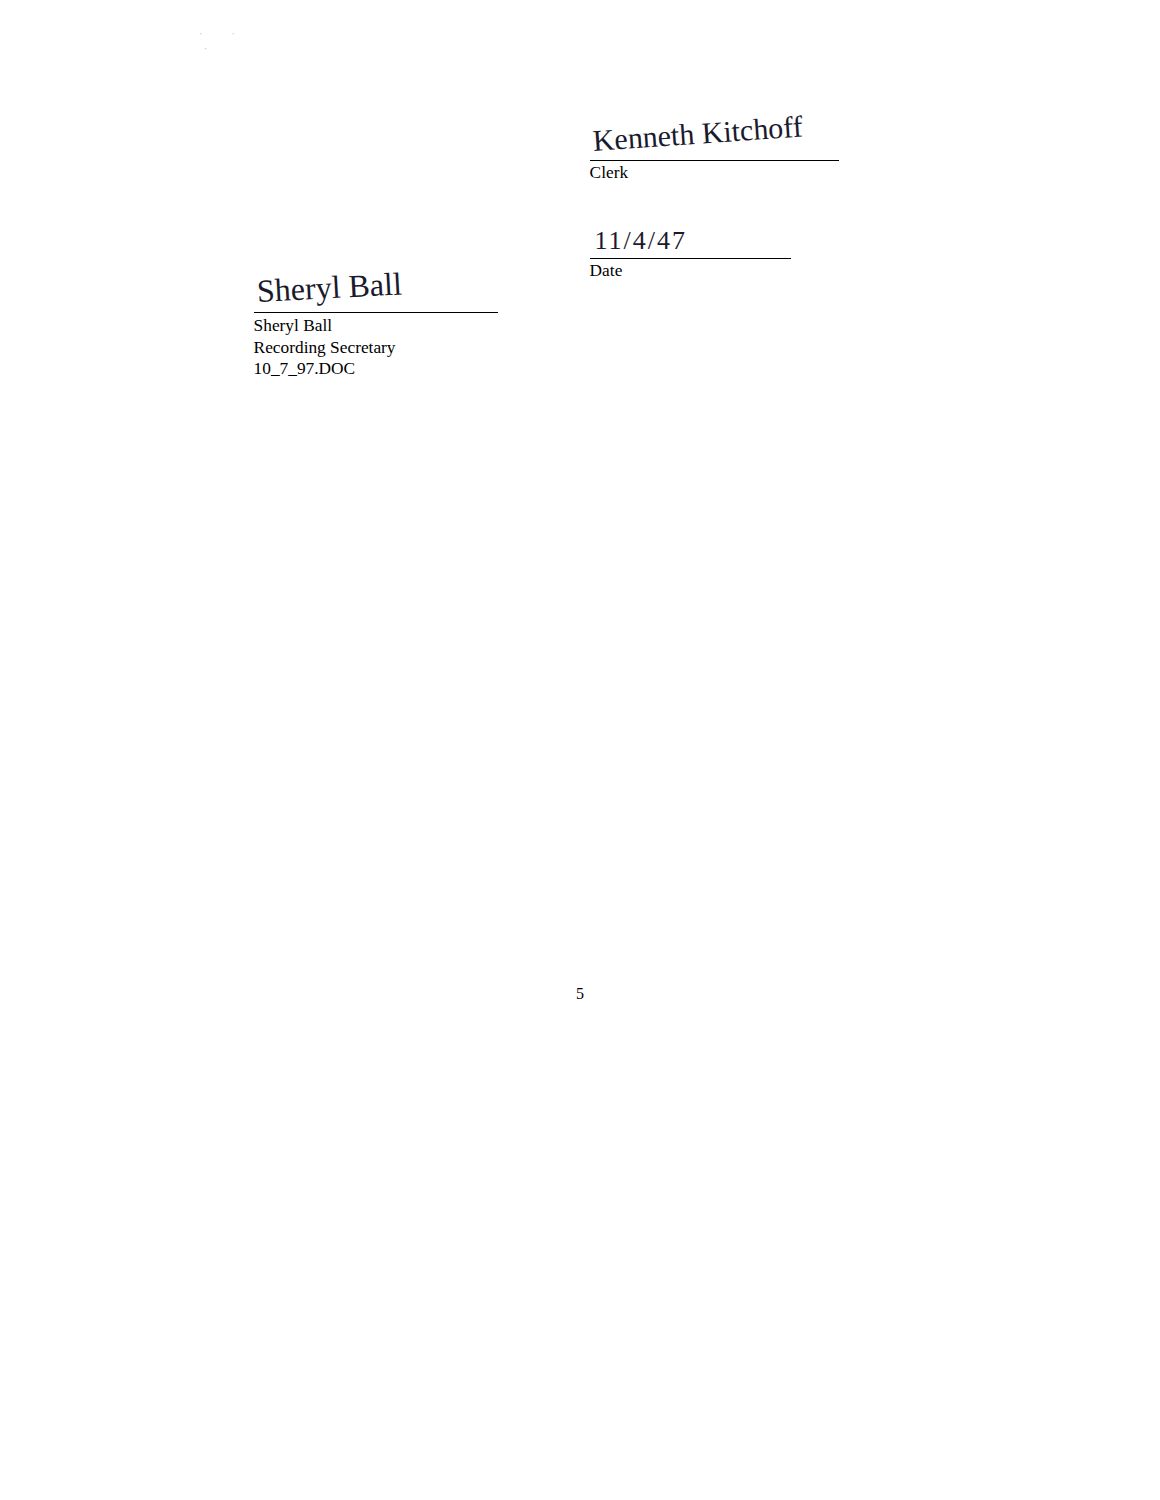· · ·
Kenneth Kitchoff
Clerk
11/4/47
Date
Sheryl Ball
Sheryl Ball
Recording Secretary
10_7_97.DOC
5